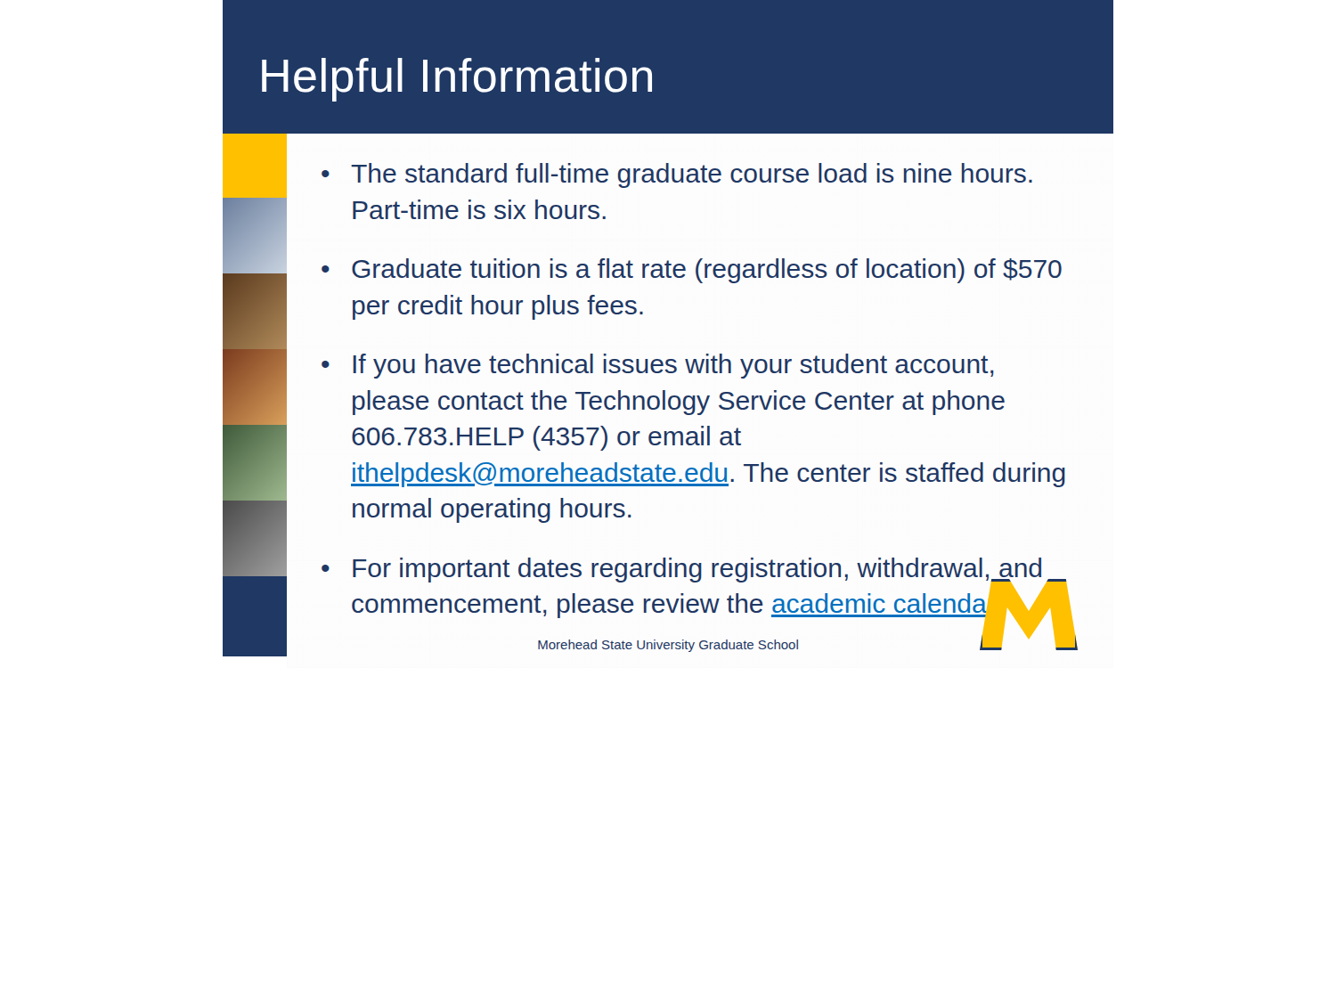Helpful Information
The standard full-time graduate course load is nine hours. Part-time is six hours.
Graduate tuition is a flat rate (regardless of location) of $570 per credit hour plus fees.
If you have technical issues with your student account, please contact the Technology Service Center at phone 606.783.HELP (4357) or email at ithelpdesk@moreheadstate.edu. The center is staffed during normal operating hours.
For important dates regarding registration, withdrawal, and commencement, please review the academic calendar.
Morehead State University Graduate School